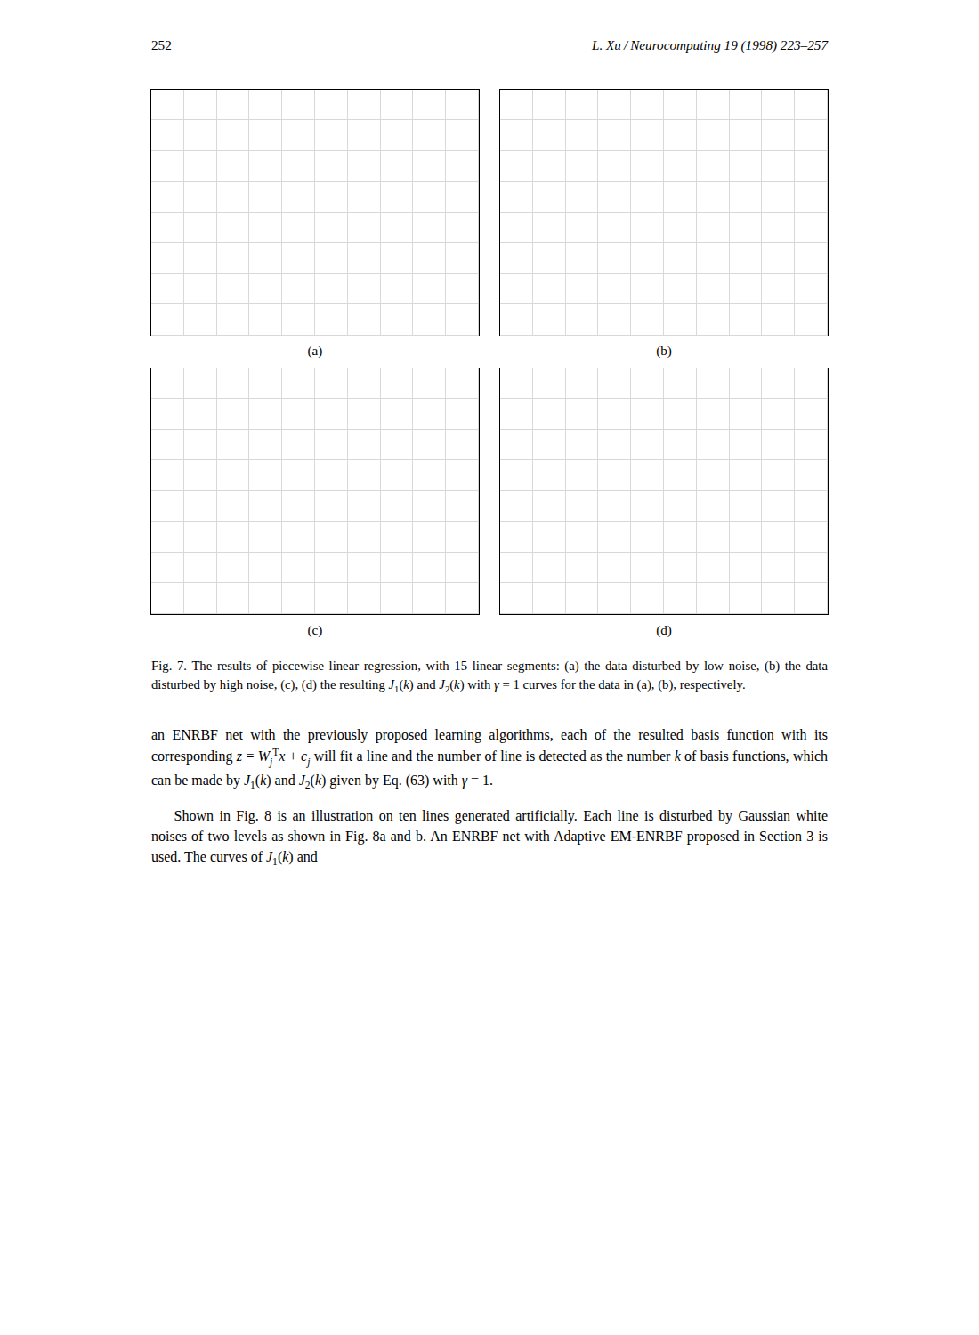252 L. Xu / Neurocomputing 19 (1998) 223–257
(a)
(b)
(c)
(d)
Fig. 7. The results of piecewise linear regression, with 15 linear segments: (a) the data disturbed by low noise, (b) the data disturbed by high noise, (c), (d) the resulting J1(k) and J2(k) with γ = 1 curves for the data in (a), (b), respectively.
an ENRBF net with the previously proposed learning algorithms, each of the resulted basis function with its corresponding z = WjTx + cj will fit a line and the number of line is detected as the number k of basis functions, which can be made by J1(k) and J2(k) given by Eq. (63) with γ = 1.
Shown in Fig. 8 is an illustration on ten lines generated artificially. Each line is disturbed by Gaussian white noises of two levels as shown in Fig. 8a and b. An ENRBF net with Adaptive EM-ENRBF proposed in Section 3 is used. The curves of J1(k) and